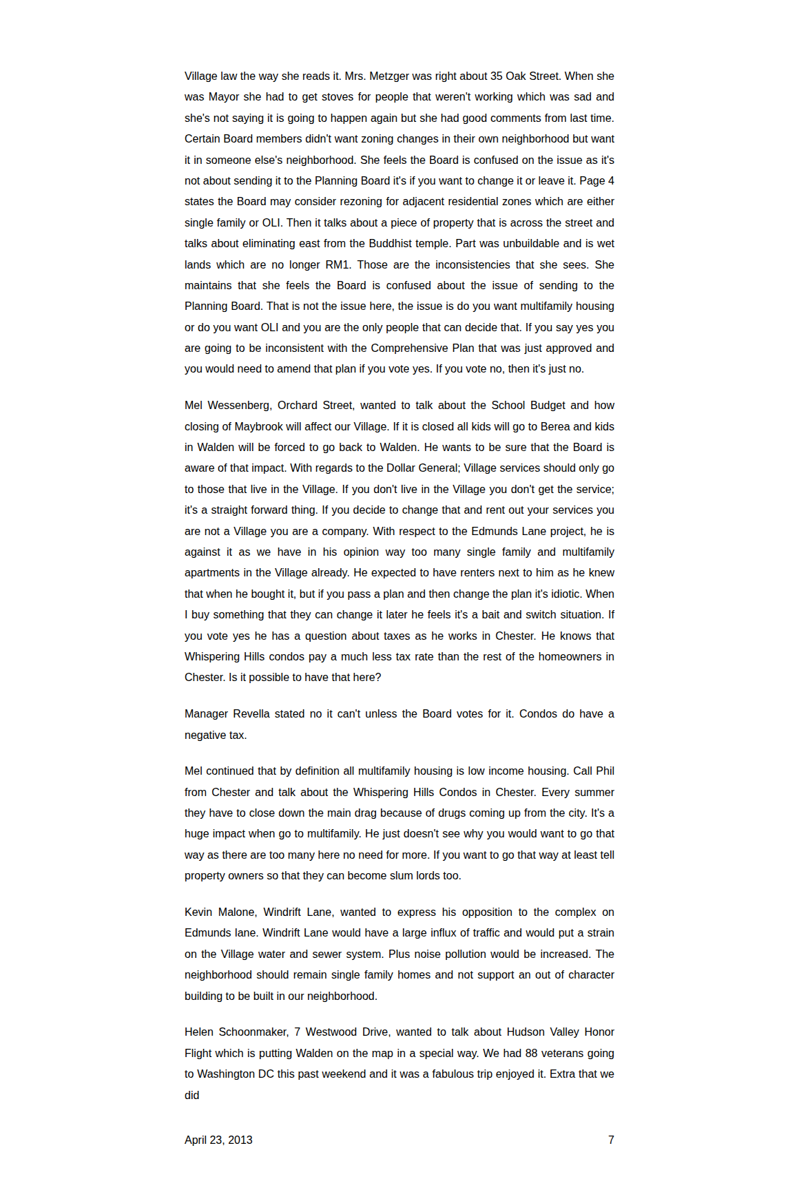Village law the way she reads it. Mrs. Metzger was right about 35 Oak Street. When she was Mayor she had to get stoves for people that weren't working which was sad and she's not saying it is going to happen again but she had good comments from last time. Certain Board members didn't want zoning changes in their own neighborhood but want it in someone else's neighborhood. She feels the Board is confused on the issue as it's not about sending it to the Planning Board it's if you want to change it or leave it. Page 4 states the Board may consider rezoning for adjacent residential zones which are either single family or OLI. Then it talks about a piece of property that is across the street and talks about eliminating east from the Buddhist temple. Part was unbuildable and is wet lands which are no longer RM1. Those are the inconsistencies that she sees. She maintains that she feels the Board is confused about the issue of sending to the Planning Board. That is not the issue here, the issue is do you want multifamily housing or do you want OLI and you are the only people that can decide that. If you say yes you are going to be inconsistent with the Comprehensive Plan that was just approved and you would need to amend that plan if you vote yes. If you vote no, then it's just no.
Mel Wessenberg, Orchard Street, wanted to talk about the School Budget and how closing of Maybrook will affect our Village. If it is closed all kids will go to Berea and kids in Walden will be forced to go back to Walden. He wants to be sure that the Board is aware of that impact. With regards to the Dollar General; Village services should only go to those that live in the Village. If you don't live in the Village you don't get the service; it's a straight forward thing. If you decide to change that and rent out your services you are not a Village you are a company. With respect to the Edmunds Lane project, he is against it as we have in his opinion way too many single family and multifamily apartments in the Village already. He expected to have renters next to him as he knew that when he bought it, but if you pass a plan and then change the plan it's idiotic. When I buy something that they can change it later he feels it's a bait and switch situation. If you vote yes he has a question about taxes as he works in Chester. He knows that Whispering Hills condos pay a much less tax rate than the rest of the homeowners in Chester. Is it possible to have that here?
Manager Revella stated no it can't unless the Board votes for it. Condos do have a negative tax.
Mel continued that by definition all multifamily housing is low income housing. Call Phil from Chester and talk about the Whispering Hills Condos in Chester. Every summer they have to close down the main drag because of drugs coming up from the city. It's a huge impact when go to multifamily. He just doesn't see why you would want to go that way as there are too many here no need for more. If you want to go that way at least tell property owners so that they can become slum lords too.
Kevin Malone, Windrift Lane, wanted to express his opposition to the complex on Edmunds lane. Windrift Lane would have a large influx of traffic and would put a strain on the Village water and sewer system. Plus noise pollution would be increased. The neighborhood should remain single family homes and not support an out of character building to be built in our neighborhood.
Helen Schoonmaker, 7 Westwood Drive, wanted to talk about Hudson Valley Honor Flight which is putting Walden on the map in a special way. We had 88 veterans going to Washington DC this past weekend and it was a fabulous trip enjoyed it. Extra that we did
April 23, 2013 7